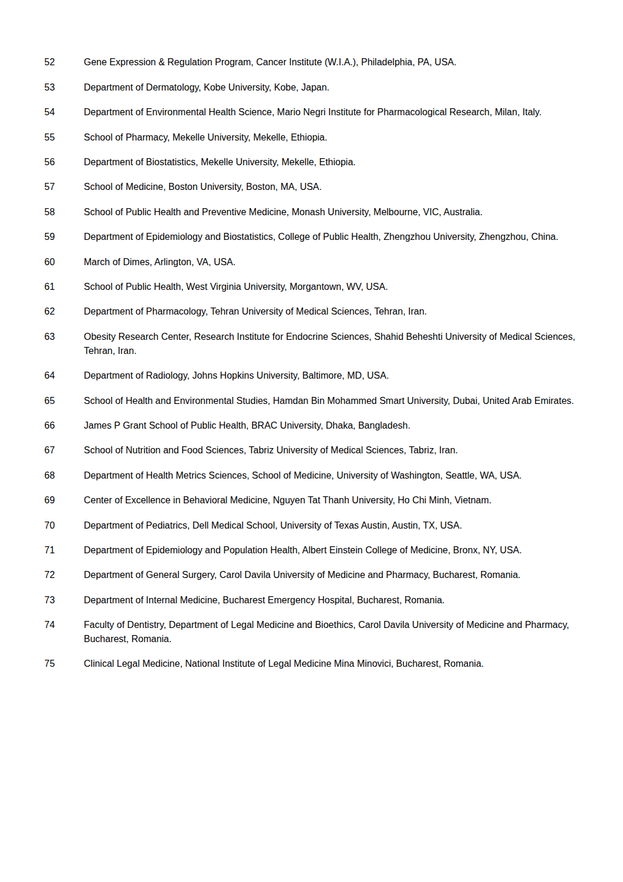Gene Expression & Regulation Program, Cancer Institute (W.I.A.), Philadelphia, PA, USA.
Department of Dermatology, Kobe University, Kobe, Japan.
Department of Environmental Health Science, Mario Negri Institute for Pharmacological Research, Milan, Italy.
School of Pharmacy, Mekelle University, Mekelle, Ethiopia.
Department of Biostatistics, Mekelle University, Mekelle, Ethiopia.
School of Medicine, Boston University, Boston, MA, USA.
School of Public Health and Preventive Medicine, Monash University, Melbourne, VIC, Australia.
Department of Epidemiology and Biostatistics, College of Public Health, Zhengzhou University, Zhengzhou, China.
March of Dimes, Arlington, VA, USA.
School of Public Health, West Virginia University, Morgantown, WV, USA.
Department of Pharmacology, Tehran University of Medical Sciences, Tehran, Iran.
Obesity Research Center, Research Institute for Endocrine Sciences, Shahid Beheshti University of Medical Sciences, Tehran, Iran.
Department of Radiology, Johns Hopkins University, Baltimore, MD, USA.
School of Health and Environmental Studies, Hamdan Bin Mohammed Smart University, Dubai, United Arab Emirates.
James P Grant School of Public Health, BRAC University, Dhaka, Bangladesh.
School of Nutrition and Food Sciences, Tabriz University of Medical Sciences, Tabriz, Iran.
Department of Health Metrics Sciences, School of Medicine, University of Washington, Seattle, WA, USA.
Center of Excellence in Behavioral Medicine, Nguyen Tat Thanh University, Ho Chi Minh, Vietnam.
Department of Pediatrics, Dell Medical School, University of Texas Austin, Austin, TX, USA.
Department of Epidemiology and Population Health, Albert Einstein College of Medicine, Bronx, NY, USA.
Department of General Surgery, Carol Davila University of Medicine and Pharmacy, Bucharest, Romania.
Department of Internal Medicine, Bucharest Emergency Hospital, Bucharest, Romania.
Faculty of Dentistry, Department of Legal Medicine and Bioethics, Carol Davila University of Medicine and Pharmacy, Bucharest, Romania.
Clinical Legal Medicine, National Institute of Legal Medicine Mina Minovici, Bucharest, Romania.